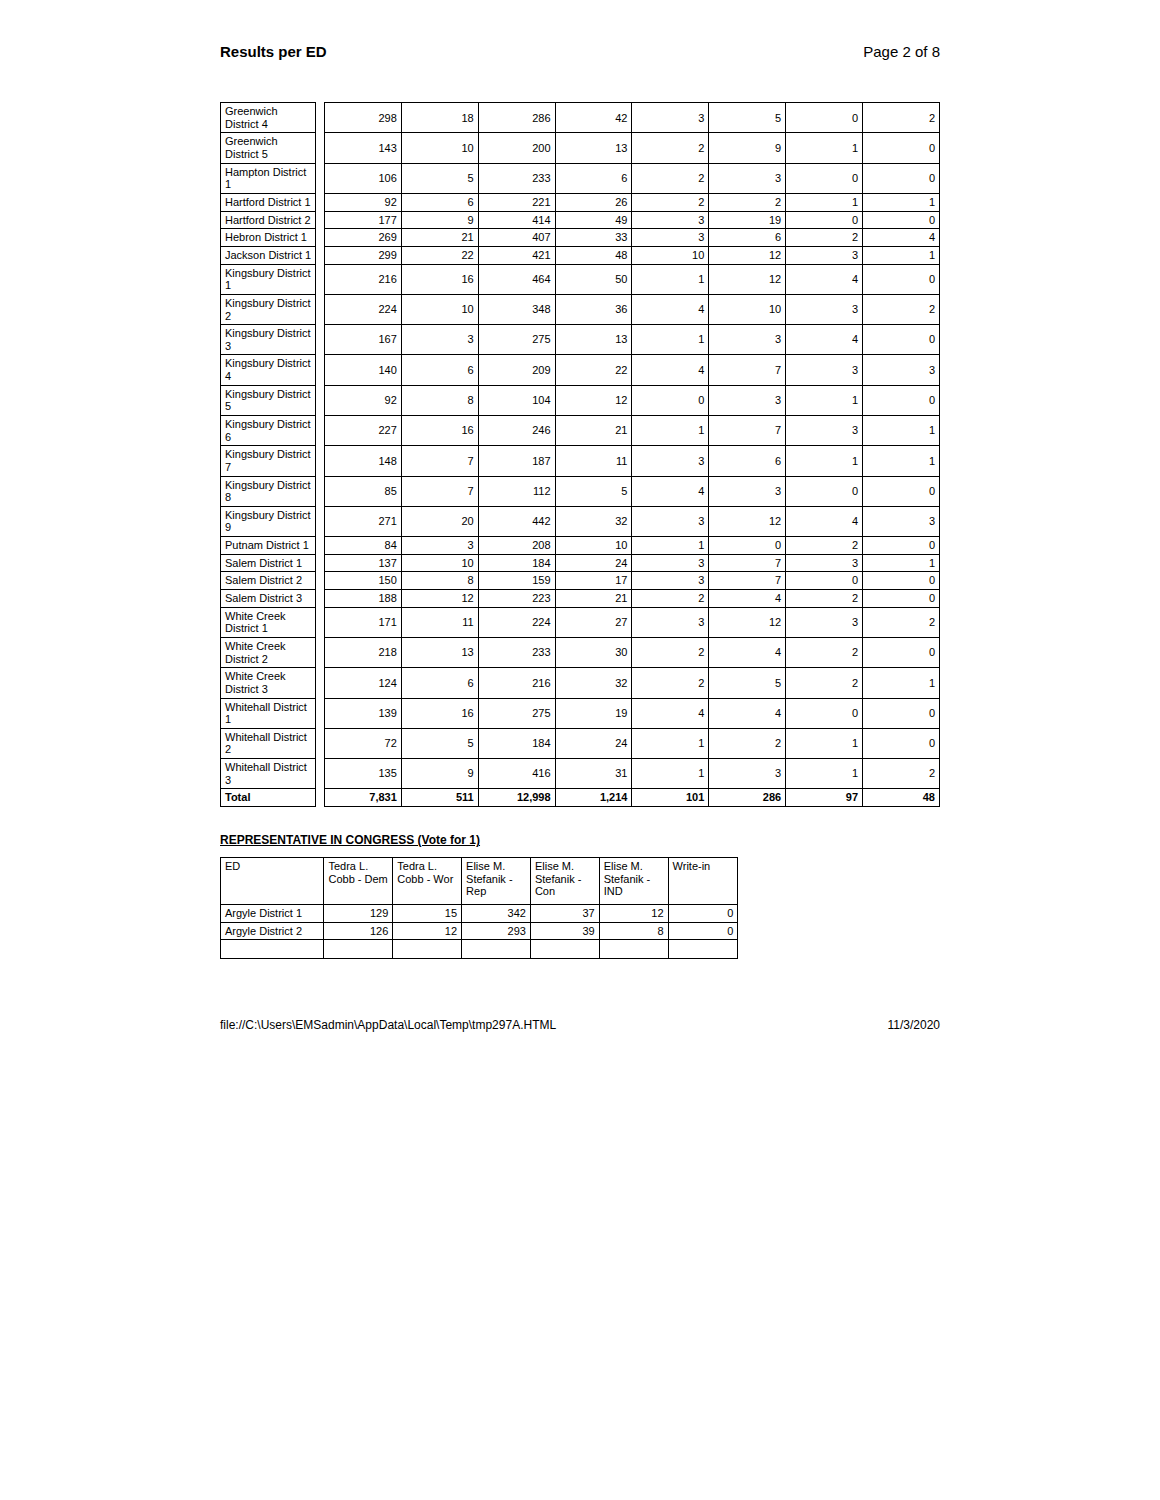Results per ED
Page 2 of 8
| Greenwich District 4 | | 298 | 18 | 286 | 42 | 3 | 5 | 0 | 2 |
| Greenwich District 5 | | 143 | 10 | 200 | 13 | 2 | 9 | 1 | 0 |
| Hampton District 1 | | 106 | 5 | 233 | 6 | 2 | 3 | 0 | 0 |
| Hartford District 1 | | 92 | 6 | 221 | 26 | 2 | 2 | 1 | 1 |
| Hartford District 2 | | 177 | 9 | 414 | 49 | 3 | 19 | 0 | 0 |
| Hebron District 1 | | 269 | 21 | 407 | 33 | 3 | 6 | 2 | 4 |
| Jackson District 1 | | 299 | 22 | 421 | 48 | 10 | 12 | 3 | 1 |
| Kingsbury District 1 | | 216 | 16 | 464 | 50 | 1 | 12 | 4 | 0 |
| Kingsbury District 2 | | 224 | 10 | 348 | 36 | 4 | 10 | 3 | 2 |
| Kingsbury District 3 | | 167 | 3 | 275 | 13 | 1 | 3 | 4 | 0 |
| Kingsbury District 4 | | 140 | 6 | 209 | 22 | 4 | 7 | 3 | 3 |
| Kingsbury District 5 | | 92 | 8 | 104 | 12 | 0 | 3 | 1 | 0 |
| Kingsbury District 6 | | 227 | 16 | 246 | 21 | 1 | 7 | 3 | 1 |
| Kingsbury District 7 | | 148 | 7 | 187 | 11 | 3 | 6 | 1 | 1 |
| Kingsbury District 8 | | 85 | 7 | 112 | 5 | 4 | 3 | 0 | 0 |
| Kingsbury District 9 | | 271 | 20 | 442 | 32 | 3 | 12 | 4 | 3 |
| Putnam District 1 | | 84 | 3 | 208 | 10 | 1 | 0 | 2 | 0 |
| Salem District 1 | | 137 | 10 | 184 | 24 | 3 | 7 | 3 | 1 |
| Salem District 2 | | 150 | 8 | 159 | 17 | 3 | 7 | 0 | 0 |
| Salem District 3 | | 188 | 12 | 223 | 21 | 2 | 4 | 2 | 0 |
| White Creek District 1 | | 171 | 11 | 224 | 27 | 3 | 12 | 3 | 2 |
| White Creek District 2 | | 218 | 13 | 233 | 30 | 2 | 4 | 2 | 0 |
| White Creek District 3 | | 124 | 6 | 216 | 32 | 2 | 5 | 2 | 1 |
| Whitehall District 1 | | 139 | 16 | 275 | 19 | 4 | 4 | 0 | 0 |
| Whitehall District 2 | | 72 | 5 | 184 | 24 | 1 | 2 | 1 | 0 |
| Whitehall District 3 | | 135 | 9 | 416 | 31 | 1 | 3 | 1 | 2 |
| Total | | 7,831 | 511 | 12,998 | 1,214 | 101 | 286 | 97 | 48 |
REPRESENTATIVE IN CONGRESS (Vote for 1)
| ED | Tedra L. Cobb - Dem | Tedra L. Cobb - Wor | Elise M. Stefanik - Rep | Elise M. Stefanik - Con | Elise M. Stefanik - IND | Write-in |
| --- | --- | --- | --- | --- | --- | --- |
| Argyle District 1 | 129 | 15 | 342 | 37 | 12 | 0 |
| Argyle District 2 | 126 | 12 | 293 | 39 | 8 | 0 |
file://C:\Users\EMSadmin\AppData\Local\Temp\tmp297A.HTML
11/3/2020